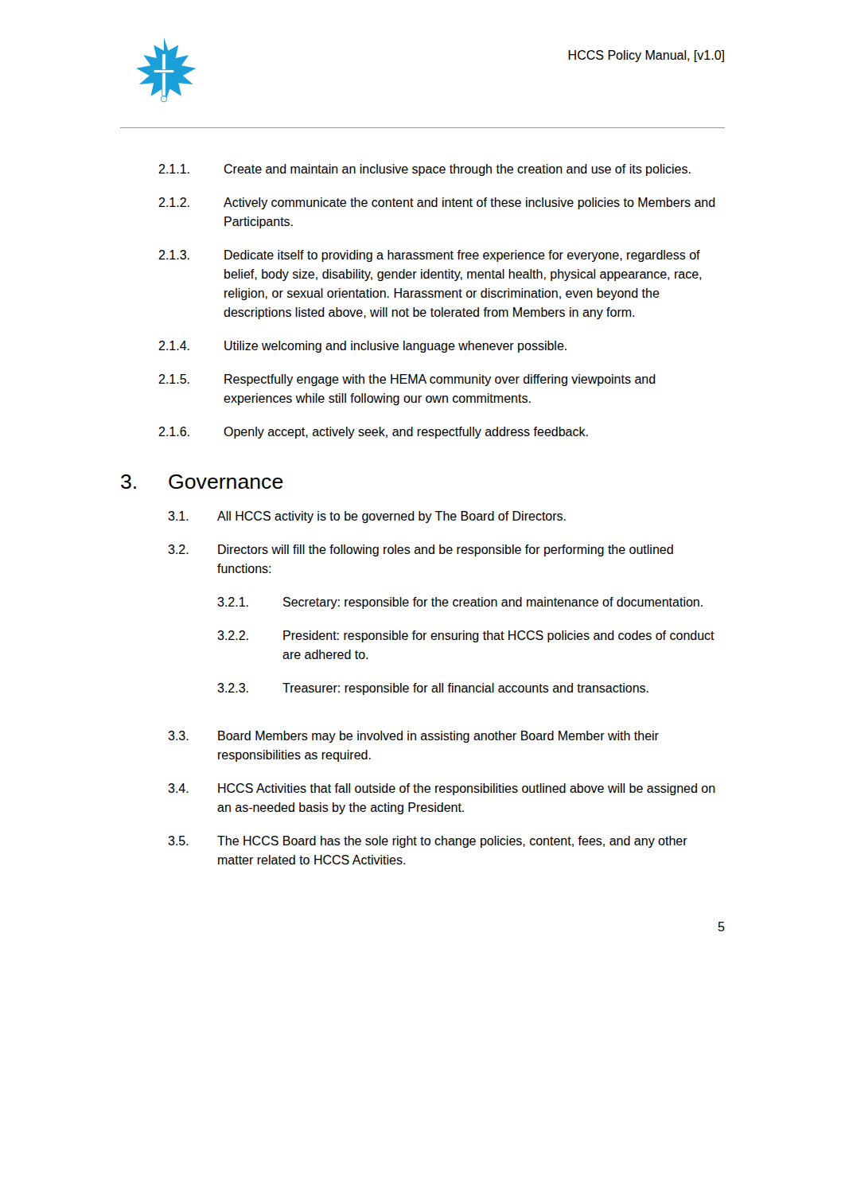HCCS Policy Manual, [v1.0]
2.1.1. Create and maintain an inclusive space through the creation and use of its policies.
2.1.2. Actively communicate the content and intent of these inclusive policies to Members and Participants.
2.1.3. Dedicate itself to providing a harassment free experience for everyone, regardless of belief, body size, disability, gender identity, mental health, physical appearance, race, religion, or sexual orientation. Harassment or discrimination, even beyond the descriptions listed above, will not be tolerated from Members in any form.
2.1.4. Utilize welcoming and inclusive language whenever possible.
2.1.5. Respectfully engage with the HEMA community over differing viewpoints and experiences while still following our own commitments.
2.1.6. Openly accept, actively seek, and respectfully address feedback.
3. Governance
3.1.
All HCCS activity is to be governed by The Board of Directors.
3.2.
Directors will fill the following roles and be responsible for performing the outlined functions:
3.2.1. Secretary: responsible for the creation and maintenance of documentation.
3.2.2. President: responsible for ensuring that HCCS policies and codes of conduct are adhered to.
3.2.3. Treasurer: responsible for all financial accounts and transactions.
3.3.
Board Members may be involved in assisting another Board Member with their responsibilities as required.
3.4.
HCCS Activities that fall outside of the responsibilities outlined above will be assigned on an as-needed basis by the acting President.
3.5.
The HCCS Board has the sole right to change policies, content, fees, and any other matter related to HCCS Activities.
5